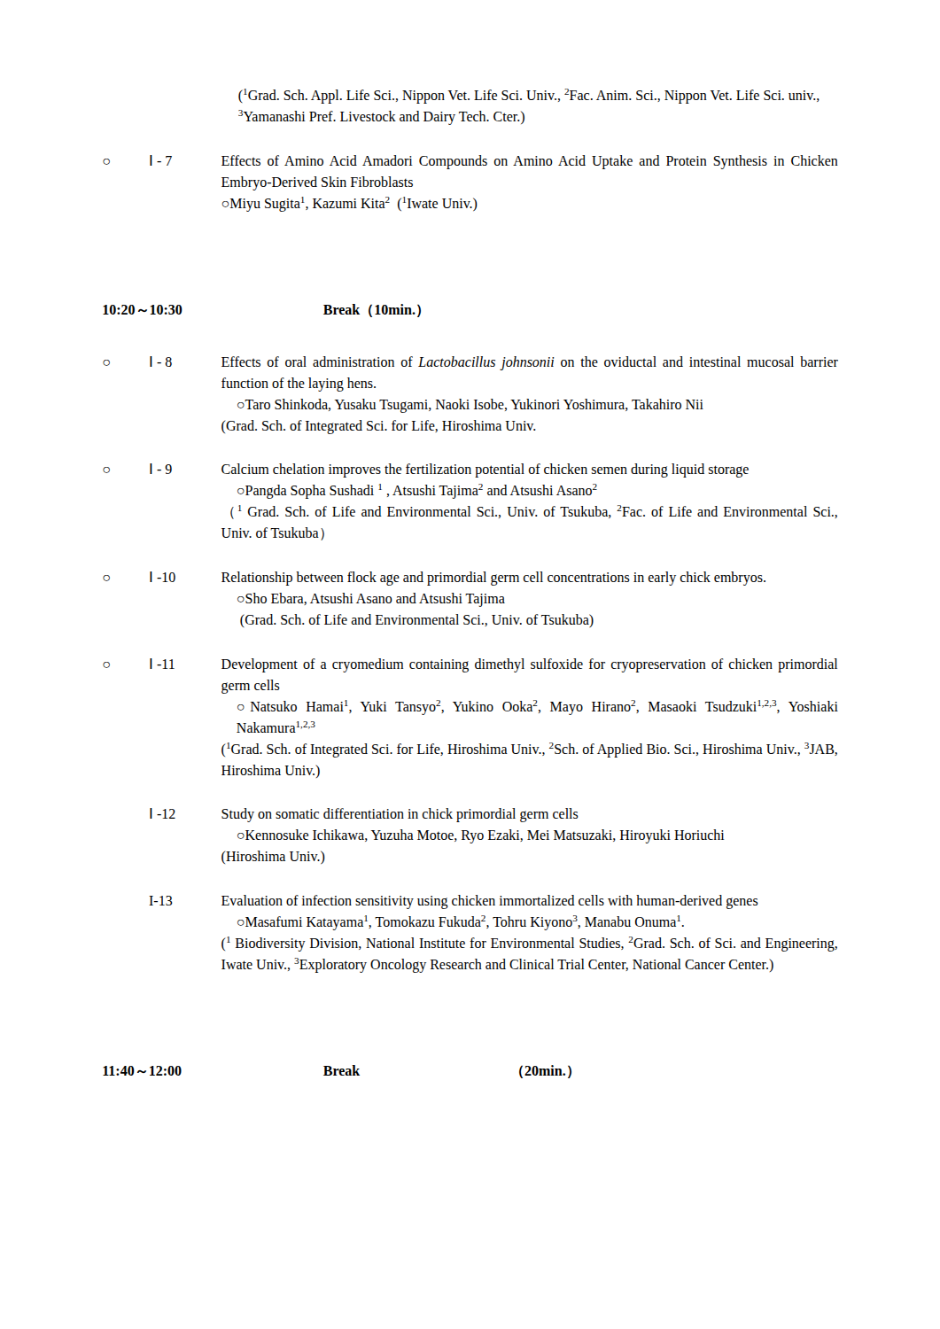(1Grad. Sch. Appl. Life Sci., Nippon Vet. Life Sci. Univ., 2Fac. Anim. Sci., Nippon Vet. Life Sci. univ., 3Yamanashi Pref. Livestock and Dairy Tech. Cter.)
○
Ⅰ - 7
Effects of Amino Acid Amadori Compounds on Amino Acid Uptake and Protein Synthesis in Chicken Embryo-Derived Skin Fibroblasts
○Miyu Sugita1, Kazumi Kita2 (1Iwate Univ.)
10:20～10:30
Break（10min.）
○
Ⅰ - 8
Effects of oral administration of Lactobacillus johnsonii on the oviductal and intestinal mucosal barrier function of the laying hens.
○Taro Shinkoda, Yusaku Tsugami, Naoki Isobe, Yukinori Yoshimura, Takahiro Nii
(Grad. Sch. of Integrated Sci. for Life, Hiroshima Univ.
○
Ⅰ - 9
Calcium chelation improves the fertilization potential of chicken semen during liquid storage
○Pangda Sopha Sushadi 1 , Atsushi Tajima2 and Atsushi Asano2
（1 Grad. Sch. of Life and Environmental Sci., Univ. of Tsukuba, 2Fac. of Life and Environmental Sci., Univ. of Tsukuba）
○
Ⅰ -10
Relationship between flock age and primordial germ cell concentrations in early chick embryos.
○Sho Ebara, Atsushi Asano and Atsushi Tajima
(Grad. Sch. of Life and Environmental Sci., Univ. of Tsukuba)
○
Ⅰ -11
Development of a cryomedium containing dimethyl sulfoxide for cryopreservation of chicken primordial germ cells
○Natsuko Hamai1, Yuki Tansyo2, Yukino Ooka2, Mayo Hirano2, Masaoki Tsudzuki1,2,3, Yoshiaki Nakamura1,2,3
(1Grad. Sch. of Integrated Sci. for Life, Hiroshima Univ., 2Sch. of Applied Bio. Sci., Hiroshima Univ., 3JAB, Hiroshima Univ.)
Ⅰ -12
Study on somatic differentiation in chick primordial germ cells
○Kennosuke Ichikawa, Yuzuha Motoe, Ryo Ezaki, Mei Matsuzaki, Hiroyuki Horiuchi
(Hiroshima Univ.)
I-13
Evaluation of infection sensitivity using chicken immortalized cells with human-derived genes
○Masafumi Katayama1, Tomokazu Fukuda2, Tohru Kiyono3, Manabu Onuma1.
(1 Biodiversity Division, National Institute for Environmental Studies, 2Grad. Sch. of Sci. and Engineering, Iwate Univ., 3Exploratory Oncology Research and Clinical Trial Center, National Cancer Center.)
11:40～12:00
Break
（20min.）